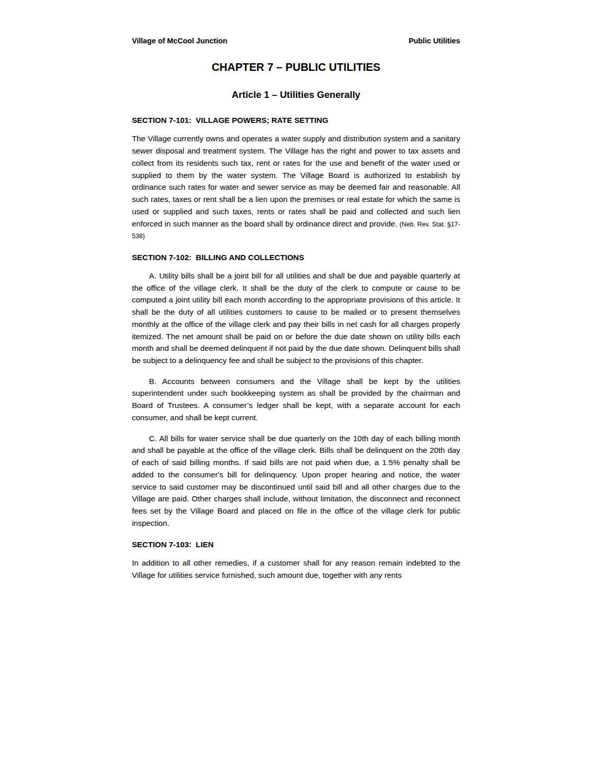Village of McCool Junction Public Utilities
CHAPTER 7 – PUBLIC UTILITIES
Article 1 – Utilities Generally
SECTION 7-101: VILLAGE POWERS; RATE SETTING
The Village currently owns and operates a water supply and distribution system and a sanitary sewer disposal and treatment system. The Village has the right and power to tax assets and collect from its residents such tax, rent or rates for the use and benefit of the water used or supplied to them by the water system. The Village Board is authorized to establish by ordinance such rates for water and sewer service as may be deemed fair and reasonable. All such rates, taxes or rent shall be a lien upon the premises or real estate for which the same is used or supplied and such taxes, rents or rates shall be paid and collected and such lien enforced in such manner as the board shall by ordinance direct and provide. (Neb. Rev. Stat. §17-538)
SECTION 7-102: BILLING AND COLLECTIONS
A. Utility bills shall be a joint bill for all utilities and shall be due and payable quarterly at the office of the village clerk. It shall be the duty of the clerk to compute or cause to be computed a joint utility bill each month according to the appropriate provisions of this article. It shall be the duty of all utilities customers to cause to be mailed or to present themselves monthly at the office of the village clerk and pay their bills in net cash for all charges properly itemized. The net amount shall be paid on or before the due date shown on utility bills each month and shall be deemed delinquent if not paid by the due date shown. Delinquent bills shall be subject to a delinquency fee and shall be subject to the provisions of this chapter.
B. Accounts between consumers and the Village shall be kept by the utilities superintendent under such bookkeeping system as shall be provided by the chairman and Board of Trustees. A consumer’s ledger shall be kept, with a separate account for each consumer, and shall be kept current.
C. All bills for water service shall be due quarterly on the 10th day of each billing month and shall be payable at the office of the village clerk. Bills shall be delinquent on the 20th day of each of said billing months. If said bills are not paid when due, a 1.5% penalty shall be added to the consumer's bill for delinquency. Upon proper hearing and notice, the water service to said customer may be discontinued until said bill and all other charges due to the Village are paid. Other charges shall include, without limitation, the disconnect and reconnect fees set by the Village Board and placed on file in the office of the village clerk for public inspection.
SECTION 7-103: LIEN
In addition to all other remedies, if a customer shall for any reason remain indebted to the Village for utilities service furnished, such amount due, together with any rents